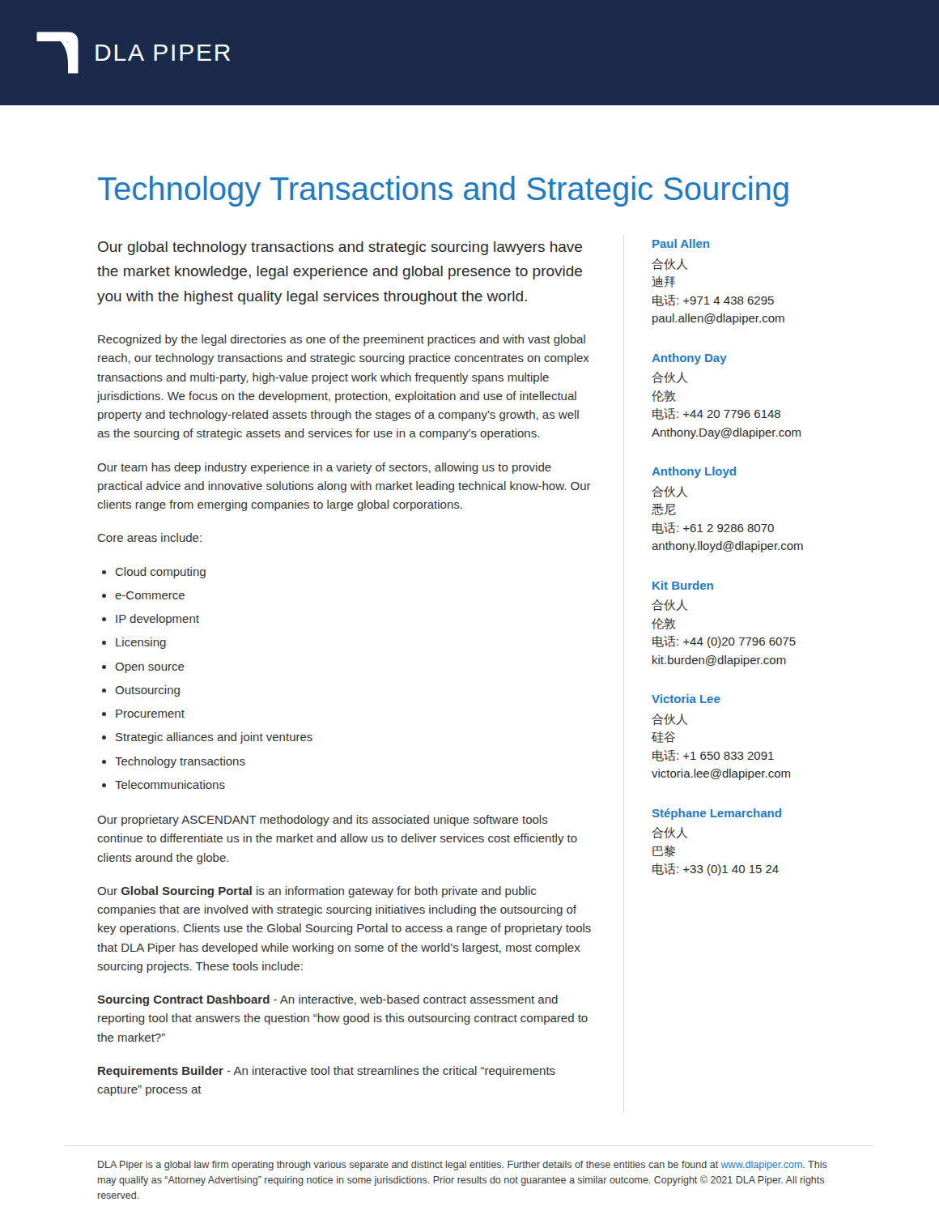DLA PIPER
Technology Transactions and Strategic Sourcing
Our global technology transactions and strategic sourcing lawyers have the market knowledge, legal experience and global presence to provide you with the highest quality legal services throughout the world.
Recognized by the legal directories as one of the preeminent practices and with vast global reach, our technology transactions and strategic sourcing practice concentrates on complex transactions and multi-party, high-value project work which frequently spans multiple jurisdictions. We focus on the development, protection, exploitation and use of intellectual property and technology-related assets through the stages of a company's growth, as well as the sourcing of strategic assets and services for use in a company's operations.
Our team has deep industry experience in a variety of sectors, allowing us to provide practical advice and innovative solutions along with market leading technical know-how. Our clients range from emerging companies to large global corporations.
Core areas include:
Cloud computing
e-Commerce
IP development
Licensing
Open source
Outsourcing
Procurement
Strategic alliances and joint ventures
Technology transactions
Telecommunications
Our proprietary ASCENDANT methodology and its associated unique software tools continue to differentiate us in the market and allow us to deliver services cost efficiently to clients around the globe.
Our Global Sourcing Portal is an information gateway for both private and public companies that are involved with strategic sourcing initiatives including the outsourcing of key operations. Clients use the Global Sourcing Portal to access a range of proprietary tools that DLA Piper has developed while working on some of the world’s largest, most complex sourcing projects. These tools include:
Sourcing Contract Dashboard - An interactive, web-based contract assessment and reporting tool that answers the question “how good is this outsourcing contract compared to the market?”
Requirements Builder - An interactive tool that streamlines the critical “requirements capture” process at
Paul Allen
合伙人
迪拜
电话: +971 4 438 6295
paul.allen@dlapiper.com
Anthony Day
合伙人
伦敦
电话: +44 20 7796 6148
Anthony.Day@dlapiper.com
Anthony Lloyd
合伙人
悉尼
电话: +61 2 9286 8070
anthony.lloyd@dlapiper.com
Kit Burden
合伙人
伦敦
电话: +44 (0)20 7796 6075
kit.burden@dlapiper.com
Victoria Lee
合伙人
硅谷
电话: +1 650 833 2091
victoria.lee@dlapiper.com
Stéphane Lemarchand
合伙人
巴黎
电话: +33 (0)1 40 15 24
DLA Piper is a global law firm operating through various separate and distinct legal entities. Further details of these entities can be found at www.dlapiper.com. This may qualify as “Attorney Advertising” requiring notice in some jurisdictions. Prior results do not guarantee a similar outcome. Copyright © 2021 DLA Piper. All rights reserved.